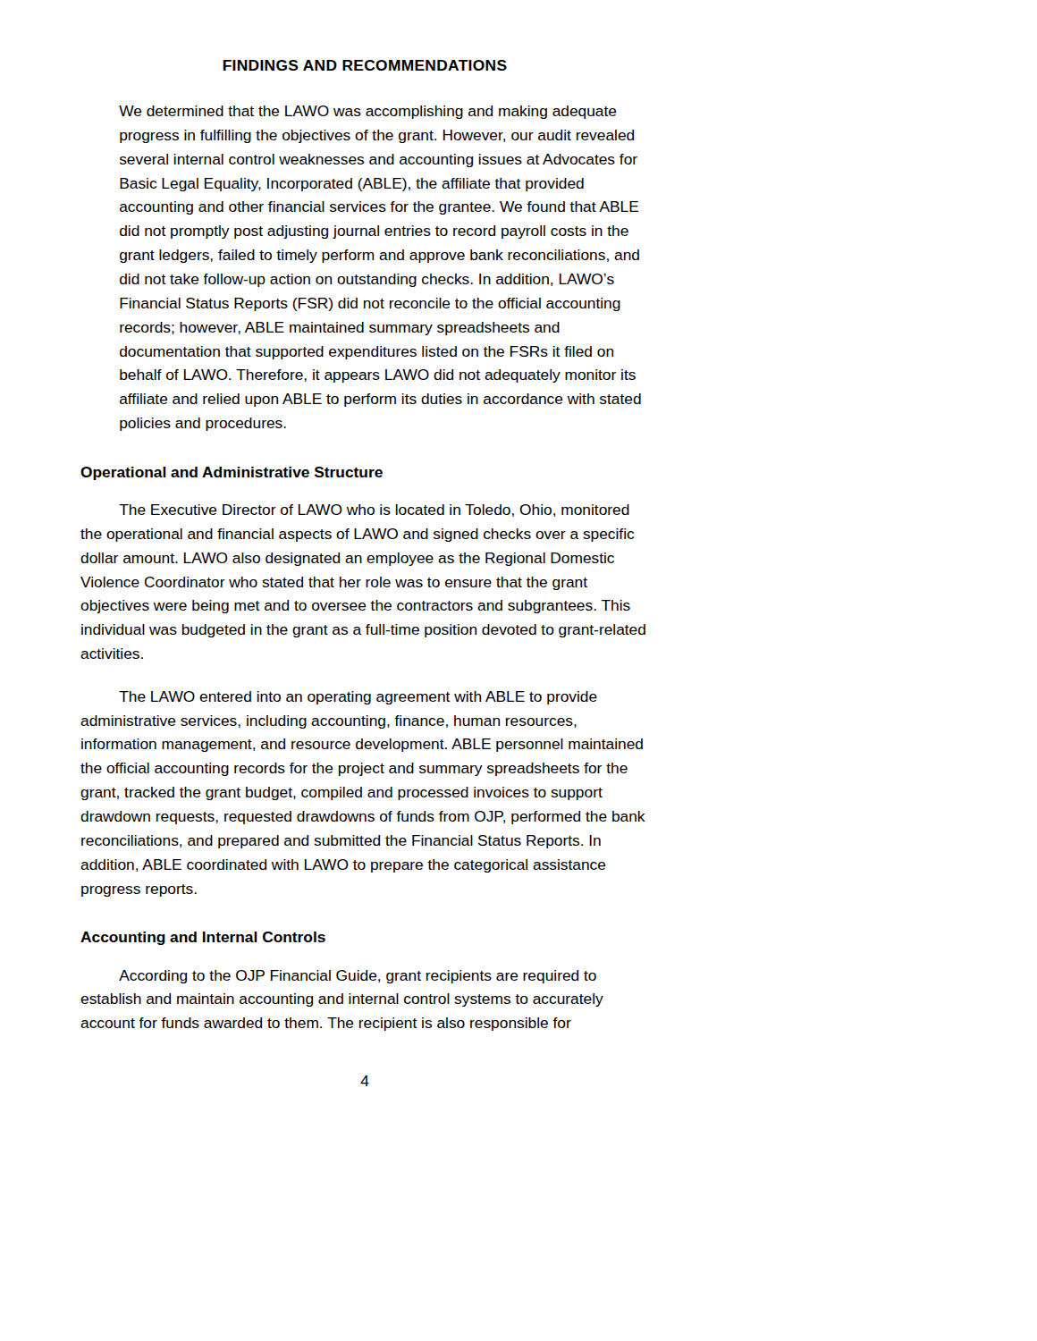FINDINGS AND RECOMMENDATIONS
We determined that the LAWO was accomplishing and making adequate progress in fulfilling the objectives of the grant. However, our audit revealed several internal control weaknesses and accounting issues at Advocates for Basic Legal Equality, Incorporated (ABLE), the affiliate that provided accounting and other financial services for the grantee. We found that ABLE did not promptly post adjusting journal entries to record payroll costs in the grant ledgers, failed to timely perform and approve bank reconciliations, and did not take follow-up action on outstanding checks. In addition, LAWO’s Financial Status Reports (FSR) did not reconcile to the official accounting records; however, ABLE maintained summary spreadsheets and documentation that supported expenditures listed on the FSRs it filed on behalf of LAWO. Therefore, it appears LAWO did not adequately monitor its affiliate and relied upon ABLE to perform its duties in accordance with stated policies and procedures.
Operational and Administrative Structure
The Executive Director of LAWO who is located in Toledo, Ohio, monitored the operational and financial aspects of LAWO and signed checks over a specific dollar amount. LAWO also designated an employee as the Regional Domestic Violence Coordinator who stated that her role was to ensure that the grant objectives were being met and to oversee the contractors and subgrantees. This individual was budgeted in the grant as a full-time position devoted to grant-related activities.
The LAWO entered into an operating agreement with ABLE to provide administrative services, including accounting, finance, human resources, information management, and resource development. ABLE personnel maintained the official accounting records for the project and summary spreadsheets for the grant, tracked the grant budget, compiled and processed invoices to support drawdown requests, requested drawdowns of funds from OJP, performed the bank reconciliations, and prepared and submitted the Financial Status Reports. In addition, ABLE coordinated with LAWO to prepare the categorical assistance progress reports.
Accounting and Internal Controls
According to the OJP Financial Guide, grant recipients are required to establish and maintain accounting and internal control systems to accurately account for funds awarded to them. The recipient is also responsible for
4